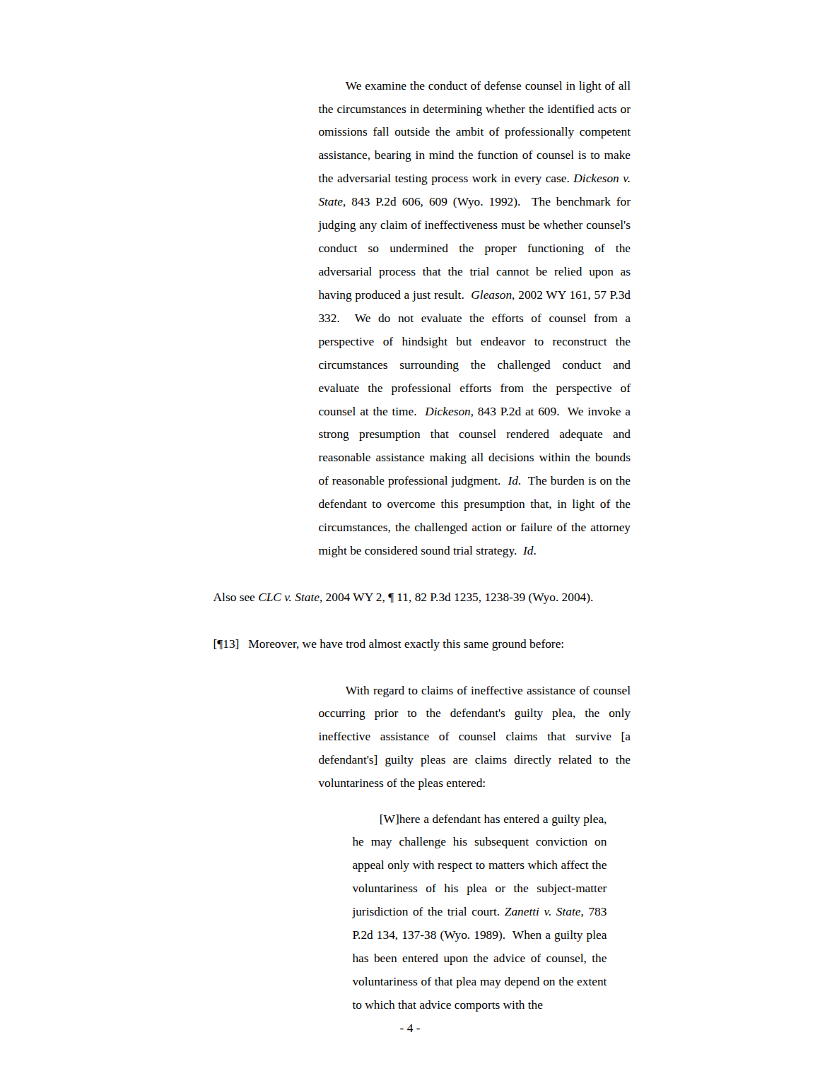We examine the conduct of defense counsel in light of all the circumstances in determining whether the identified acts or omissions fall outside the ambit of professionally competent assistance, bearing in mind the function of counsel is to make the adversarial testing process work in every case. Dickeson v. State, 843 P.2d 606, 609 (Wyo. 1992). The benchmark for judging any claim of ineffectiveness must be whether counsel's conduct so undermined the proper functioning of the adversarial process that the trial cannot be relied upon as having produced a just result. Gleason, 2002 WY 161, 57 P.3d 332. We do not evaluate the efforts of counsel from a perspective of hindsight but endeavor to reconstruct the circumstances surrounding the challenged conduct and evaluate the professional efforts from the perspective of counsel at the time. Dickeson, 843 P.2d at 609. We invoke a strong presumption that counsel rendered adequate and reasonable assistance making all decisions within the bounds of reasonable professional judgment. Id. The burden is on the defendant to overcome this presumption that, in light of the circumstances, the challenged action or failure of the attorney might be considered sound trial strategy. Id.
Also see CLC v. State, 2004 WY 2, ¶ 11, 82 P.3d 1235, 1238-39 (Wyo. 2004).
[¶13] Moreover, we have trod almost exactly this same ground before:
With regard to claims of ineffective assistance of counsel occurring prior to the defendant's guilty plea, the only ineffective assistance of counsel claims that survive [a defendant's] guilty pleas are claims directly related to the voluntariness of the pleas entered:
[W]here a defendant has entered a guilty plea, he may challenge his subsequent conviction on appeal only with respect to matters which affect the voluntariness of his plea or the subject-matter jurisdiction of the trial court. Zanetti v. State, 783 P.2d 134, 137-38 (Wyo. 1989). When a guilty plea has been entered upon the advice of counsel, the voluntariness of that plea may depend on the extent to which that advice comports with the
- 4 -